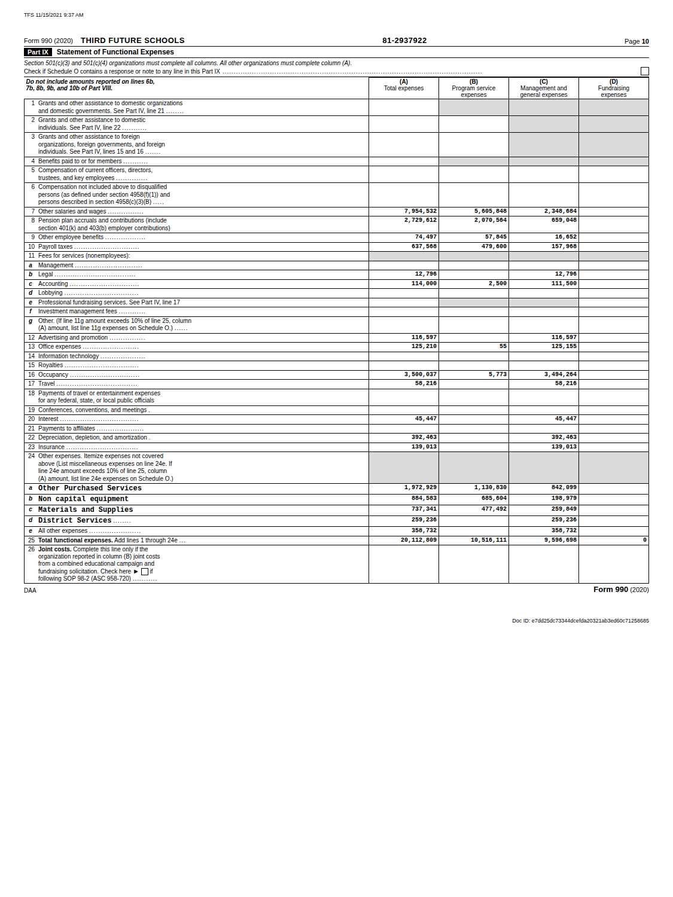TFS 11/15/2021 9:37 AM
Form 990 (2020) THIRD FUTURE SCHOOLS
81-2937922
Page 10
Part IX Statement of Functional Expenses
Section 501(c)(3) and 501(c)(4) organizations must complete all columns. All other organizations must complete column (A).
Check if Schedule O contains a response or note to any line in this Part IX ...................................................................................................................
| Do not include amounts reported on lines 6b, 7b, 8b, 9b, and 10b of Part VIII. | (A) Total expenses | (B) Program service expenses | (C) Management and general expenses | (D) Fundraising expenses |
| 1 | Grants and other assistance to domestic organizations and domestic governments. See Part IV, line 21 ........ | | | | |
| 2 | Grants and other assistance to domestic individuals. See Part IV, line 22 ........... | | | | |
| 3 | Grants and other assistance to foreign organizations, foreign governments, and foreign individuals. See Part IV, lines 15 and 16 ....... | | | | |
| 4 | Benefits paid to or for members ........... | | | | |
| 5 | Compensation of current officers, directors, trustees, and key employees .............. | | | | |
| 6 | Compensation not included above to disqualified persons (as defined under section 4958(f)(1)) and persons described in section 4958(c)(3)(B) ..... | | | | |
| 7 | Other salaries and wages ................ | 7,954,532 | 5,605,848 | 2,348,684 | |
| 8 | Pension plan accruals and contributions (include section 401(k) and 403(b) employer contributions) | 2,729,612 | 2,070,564 | 659,048 | |
| 9 | Other employee benefits .................. | 74,497 | 57,845 | 16,652 | |
| 10 | Payroll taxes ............................. | 637,568 | 479,600 | 157,968 | |
| 11 | Fees for services (nonemployees): | | | | |
| a | Management .............................. | | | | |
| b | Legal .................................... | 12,796 | | 12,796 | |
| c | Accounting ............................... | 114,000 | 2,500 | 111,500 | |
| d | Lobbying ................................. | | | | |
| e | Professional fundraising services. See Part IV, line 17 | | | | |
| f | Investment management fees ............ | | | | |
| g | Other. (If line 11g amount exceeds 10% of line 25, column (A) amount, list line 11g expenses on Schedule O.) ...... | | | | |
| 12 | Advertising and promotion ................ | 116,597 | | 116,597 | |
| 13 | Office expenses ......................... | 125,210 | 55 | 125,155 | |
| 14 | Information technology .................... | | | | |
| 15 | Royalties ................................. | | | | |
| 16 | Occupancy ............................... | 3,500,037 | 5,773 | 3,494,264 | |
| 17 | Travel .................................... | 58,216 | | 58,216 | |
| 18 | Payments of travel or entertainment expenses for any federal, state, or local public officials | | | | |
| 19 | Conferences, conventions, and meetings . | | | | |
| 20 | Interest ................................... | 45,447 | | 45,447 | |
| 21 | Payments to affiliates ..................... | | | | |
| 22 | Depreciation, depletion, and amortization . | 392,463 | | 392,463 | |
| 23 | Insurance ................................ | 139,013 | | 139,013 | |
| 24 | Other expenses. Itemize expenses not covered above (List miscellaneous expenses on line 24e. If line 24e amount exceeds 10% of line 25, column (A) amount, list line 24e expenses on Schedule O.) | | | | |
| a | Other Purchased Services | 1,972,929 | 1,130,830 | 842,099 | |
| b | Non capital equipment | 884,583 | 685,604 | 198,979 | |
| c | Materials and Supplies | 737,341 | 477,492 | 259,849 | |
| d | District Services ........ | 259,236 | | 259,236 | |
| e | All other expenses ....................... | 358,732 | | 358,732 | |
| 25 | Total functional expenses. Add lines 1 through 24e ... | 20,112,809 | 10,516,111 | 9,596,698 | 0 |
| 26 | Joint costs. Complete this line only if the organization reported in column (B) joint costs from a combined educational campaign and fundraising solicitation. Check here ► if following SOP 98-2 (ASC 958-720) ........... | | | | |
DAA
Form 990 (2020)
Doc ID: e7dd25dc73344dcefda20321ab3ed60c71258685